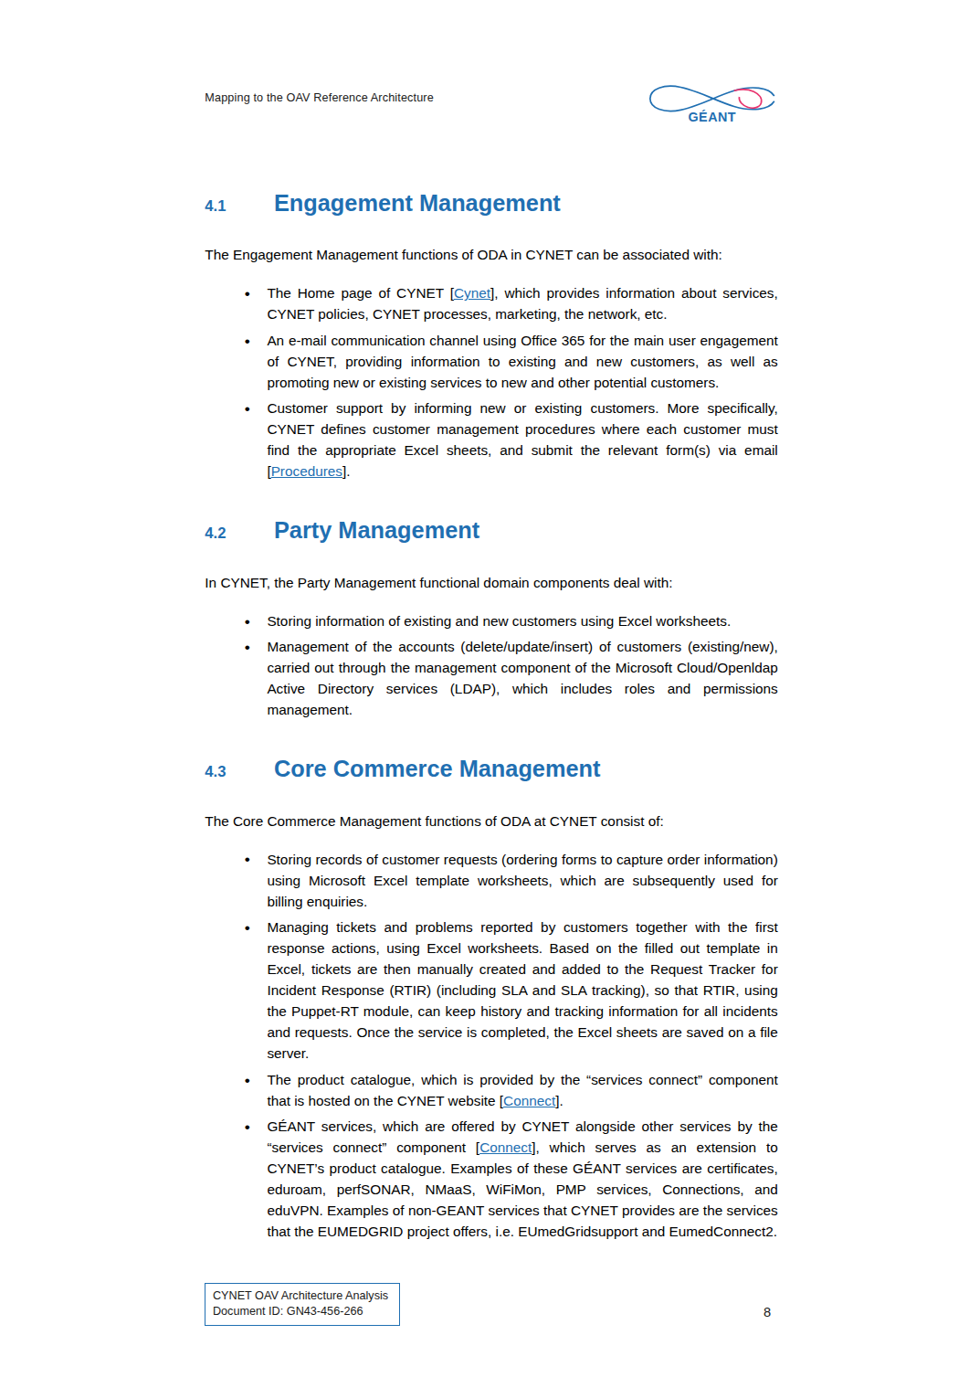Mapping to the OAV Reference Architecture
GÉANT
4.1 Engagement Management
The Engagement Management functions of ODA in CYNET can be associated with:
The Home page of CYNET [Cynet], which provides information about services, CYNET policies, CYNET processes, marketing, the network, etc.
An e-mail communication channel using Office 365 for the main user engagement of CYNET, providing information to existing and new customers, as well as promoting new or existing services to new and other potential customers.
Customer support by informing new or existing customers. More specifically, CYNET defines customer management procedures where each customer must find the appropriate Excel sheets, and submit the relevant form(s) via email [Procedures].
4.2 Party Management
In CYNET, the Party Management functional domain components deal with:
Storing information of existing and new customers using Excel worksheets.
Management of the accounts (delete/update/insert) of customers (existing/new), carried out through the management component of the Microsoft Cloud/Openldap Active Directory services (LDAP), which includes roles and permissions management.
4.3 Core Commerce Management
The Core Commerce Management functions of ODA at CYNET consist of:
Storing records of customer requests (ordering forms to capture order information) using Microsoft Excel template worksheets, which are subsequently used for billing enquiries.
Managing tickets and problems reported by customers together with the first response actions, using Excel worksheets. Based on the filled out template in Excel, tickets are then manually created and added to the Request Tracker for Incident Response (RTIR) (including SLA and SLA tracking), so that RTIR, using the Puppet-RT module, can keep history and tracking information for all incidents and requests. Once the service is completed, the Excel sheets are saved on a file server.
The product catalogue, which is provided by the “services connect” component that is hosted on the CYNET website [Connect].
GÉANT services, which are offered by CYNET alongside other services by the “services connect” component [Connect], which serves as an extension to CYNET’s product catalogue. Examples of these GÉANT services are certificates, eduroam, perfSONAR, NMaaS, WiFiMon, PMP services, Connections, and eduVPN. Examples of non-GEANT services that CYNET provides are the services that the EUMEDGRID project offers, i.e. EUmedGridsupport and EumedConnect2.
CYNET OAV Architecture Analysis
Document ID: GN43-456-266
8